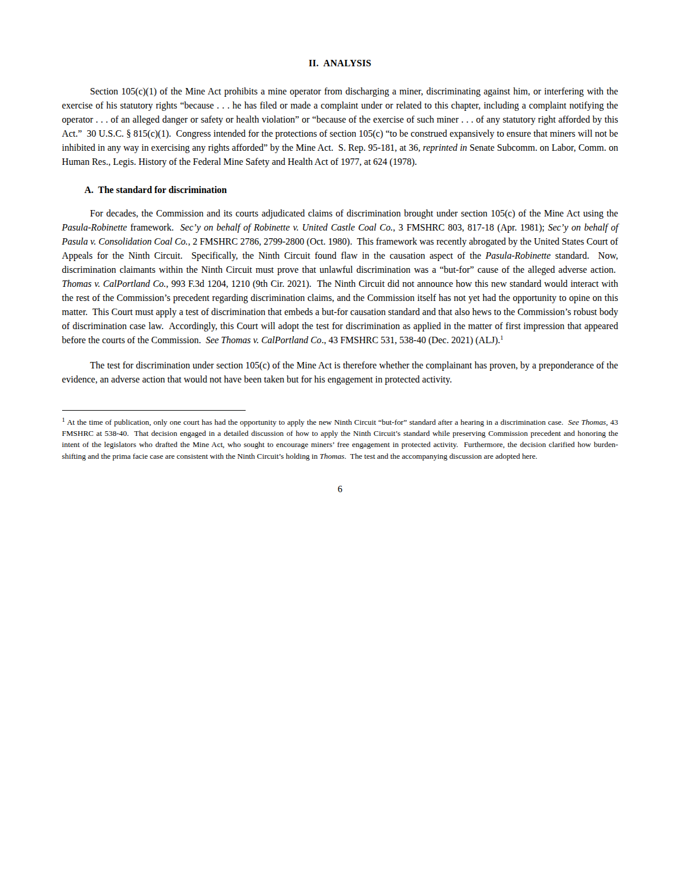II. ANALYSIS
Section 105(c)(1) of the Mine Act prohibits a mine operator from discharging a miner, discriminating against him, or interfering with the exercise of his statutory rights “because . . . he has filed or made a complaint under or related to this chapter, including a complaint notifying the operator . . . of an alleged danger or safety or health violation” or “because of the exercise of such miner . . . of any statutory right afforded by this Act.” 30 U.S.C. § 815(c)(1). Congress intended for the protections of section 105(c) “to be construed expansively to ensure that miners will not be inhibited in any way in exercising any rights afforded” by the Mine Act. S. Rep. 95-181, at 36, reprinted in Senate Subcomm. on Labor, Comm. on Human Res., Legis. History of the Federal Mine Safety and Health Act of 1977, at 624 (1978).
A. The standard for discrimination
For decades, the Commission and its courts adjudicated claims of discrimination brought under section 105(c) of the Mine Act using the Pasula-Robinette framework. Sec’y on behalf of Robinette v. United Castle Coal Co., 3 FMSHRC 803, 817-18 (Apr. 1981); Sec’y on behalf of Pasula v. Consolidation Coal Co., 2 FMSHRC 2786, 2799-2800 (Oct. 1980). This framework was recently abrogated by the United States Court of Appeals for the Ninth Circuit. Specifically, the Ninth Circuit found flaw in the causation aspect of the Pasula-Robinette standard. Now, discrimination claimants within the Ninth Circuit must prove that unlawful discrimination was a “but-for” cause of the alleged adverse action. Thomas v. CalPortland Co., 993 F.3d 1204, 1210 (9th Cir. 2021). The Ninth Circuit did not announce how this new standard would interact with the rest of the Commission’s precedent regarding discrimination claims, and the Commission itself has not yet had the opportunity to opine on this matter. This Court must apply a test of discrimination that embeds a but-for causation standard and that also hews to the Commission’s robust body of discrimination case law. Accordingly, this Court will adopt the test for discrimination as applied in the matter of first impression that appeared before the courts of the Commission. See Thomas v. CalPortland Co., 43 FMSHRC 531, 538-40 (Dec. 2021) (ALJ).1
The test for discrimination under section 105(c) of the Mine Act is therefore whether the complainant has proven, by a preponderance of the evidence, an adverse action that would not have been taken but for his engagement in protected activity.
1 At the time of publication, only one court has had the opportunity to apply the new Ninth Circuit “but-for” standard after a hearing in a discrimination case. See Thomas, 43 FMSHRC at 538-40. That decision engaged in a detailed discussion of how to apply the Ninth Circuit’s standard while preserving Commission precedent and honoring the intent of the legislators who drafted the Mine Act, who sought to encourage miners’ free engagement in protected activity. Furthermore, the decision clarified how burden-shifting and the prima facie case are consistent with the Ninth Circuit’s holding in Thomas. The test and the accompanying discussion are adopted here.
6